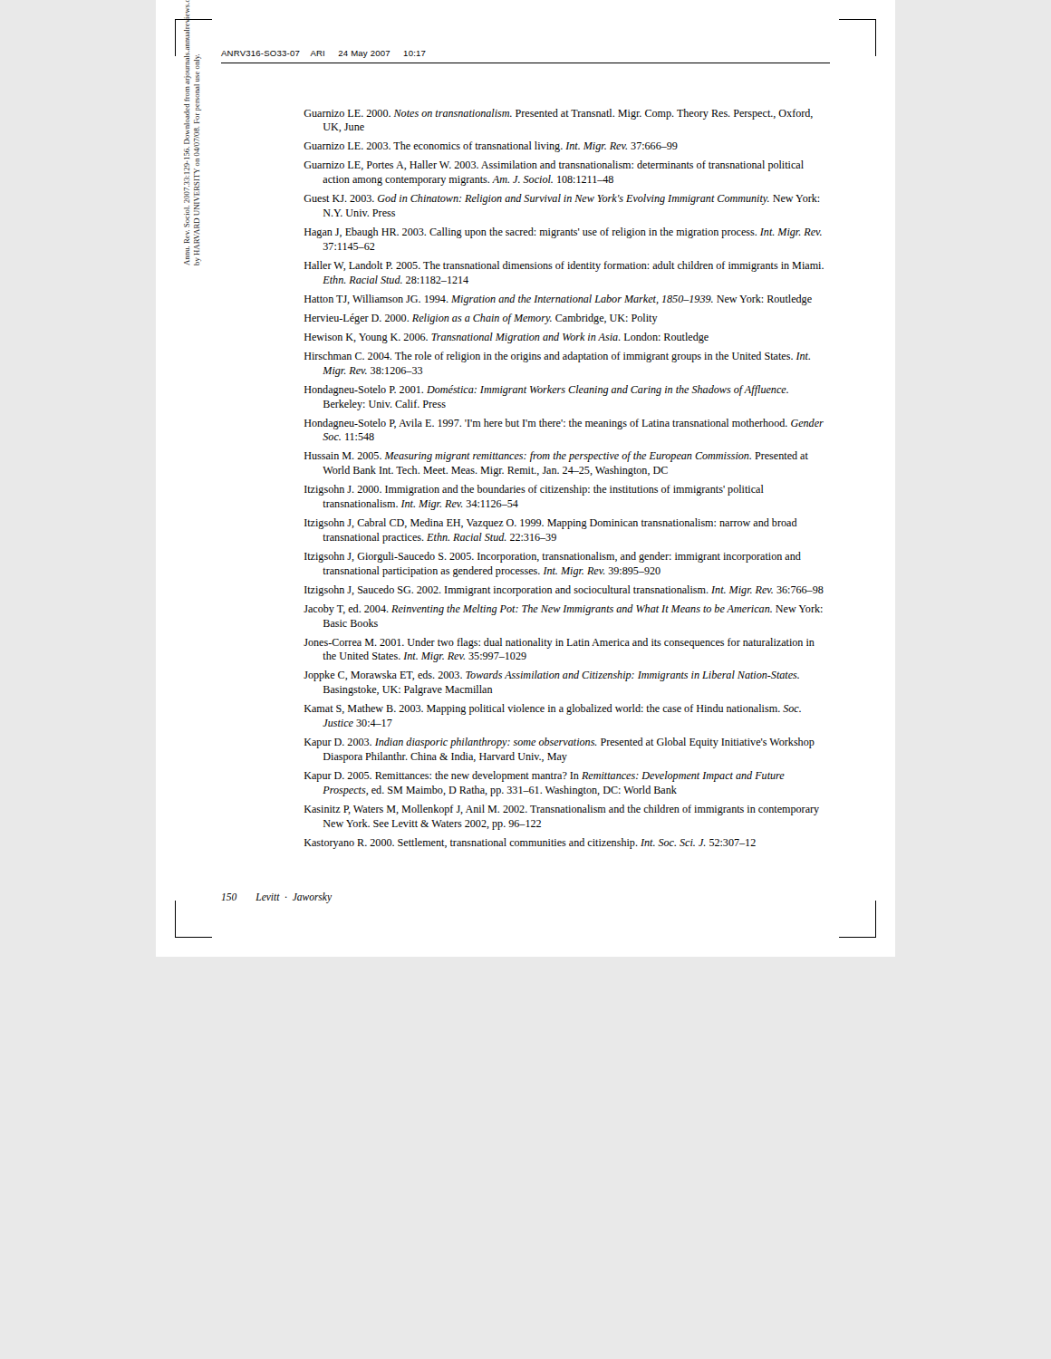ANRV316-SO33-07 ARI 24 May 2007 10:17
Annu. Rev. Sociol. 2007.33:129-156. Downloaded from arjournals.annualreviews.org
by HARVARD UNIVERSITY on 04/07/08. For personal use only.
Guarnizo LE. 2000. Notes on transnationalism. Presented at Transnatl. Migr. Comp. Theory Res. Perspect., Oxford, UK, June
Guarnizo LE. 2003. The economics of transnational living. Int. Migr. Rev. 37:666–99
Guarnizo LE, Portes A, Haller W. 2003. Assimilation and transnationalism: determinants of transnational political action among contemporary migrants. Am. J. Sociol. 108:1211–48
Guest KJ. 2003. God in Chinatown: Religion and Survival in New York's Evolving Immigrant Community. New York: N.Y. Univ. Press
Hagan J, Ebaugh HR. 2003. Calling upon the sacred: migrants' use of religion in the migration process. Int. Migr. Rev. 37:1145–62
Haller W, Landolt P. 2005. The transnational dimensions of identity formation: adult children of immigrants in Miami. Ethn. Racial Stud. 28:1182–1214
Hatton TJ, Williamson JG. 1994. Migration and the International Labor Market, 1850–1939. New York: Routledge
Hervieu-Léger D. 2000. Religion as a Chain of Memory. Cambridge, UK: Polity
Hewison K, Young K. 2006. Transnational Migration and Work in Asia. London: Routledge
Hirschman C. 2004. The role of religion in the origins and adaptation of immigrant groups in the United States. Int. Migr. Rev. 38:1206–33
Hondagneu-Sotelo P. 2001. Doméstica: Immigrant Workers Cleaning and Caring in the Shadows of Affluence. Berkeley: Univ. Calif. Press
Hondagneu-Sotelo P, Avila E. 1997. 'I'm here but I'm there': the meanings of Latina transnational motherhood. Gender Soc. 11:548
Hussain M. 2005. Measuring migrant remittances: from the perspective of the European Commission. Presented at World Bank Int. Tech. Meet. Meas. Migr. Remit., Jan. 24–25, Washington, DC
Itzigsohn J. 2000. Immigration and the boundaries of citizenship: the institutions of immigrants' political transnationalism. Int. Migr. Rev. 34:1126–54
Itzigsohn J, Cabral CD, Medina EH, Vazquez O. 1999. Mapping Dominican transnationalism: narrow and broad transnational practices. Ethn. Racial Stud. 22:316–39
Itzigsohn J, Giorguli-Saucedo S. 2005. Incorporation, transnationalism, and gender: immigrant incorporation and transnational participation as gendered processes. Int. Migr. Rev. 39:895–920
Itzigsohn J, Saucedo SG. 2002. Immigrant incorporation and sociocultural transnationalism. Int. Migr. Rev. 36:766–98
Jacoby T, ed. 2004. Reinventing the Melting Pot: The New Immigrants and What It Means to be American. New York: Basic Books
Jones-Correa M. 2001. Under two flags: dual nationality in Latin America and its consequences for naturalization in the United States. Int. Migr. Rev. 35:997–1029
Joppke C, Morawska ET, eds. 2003. Towards Assimilation and Citizenship: Immigrants in Liberal Nation-States. Basingstoke, UK: Palgrave Macmillan
Kamat S, Mathew B. 2003. Mapping political violence in a globalized world: the case of Hindu nationalism. Soc. Justice 30:4–17
Kapur D. 2003. Indian diasporic philanthropy: some observations. Presented at Global Equity Initiative's Workshop Diaspora Philanthr. China & India, Harvard Univ., May
Kapur D. 2005. Remittances: the new development mantra? In Remittances: Development Impact and Future Prospects, ed. SM Maimbo, D Ratha, pp. 331–61. Washington, DC: World Bank
Kasinitz P, Waters M, Mollenkopf J, Anil M. 2002. Transnationalism and the children of immigrants in contemporary New York. See Levitt & Waters 2002, pp. 96–122
Kastoryano R. 2000. Settlement, transnational communities and citizenship. Int. Soc. Sci. J. 52:307–12
150 Levitt · Jaworsky